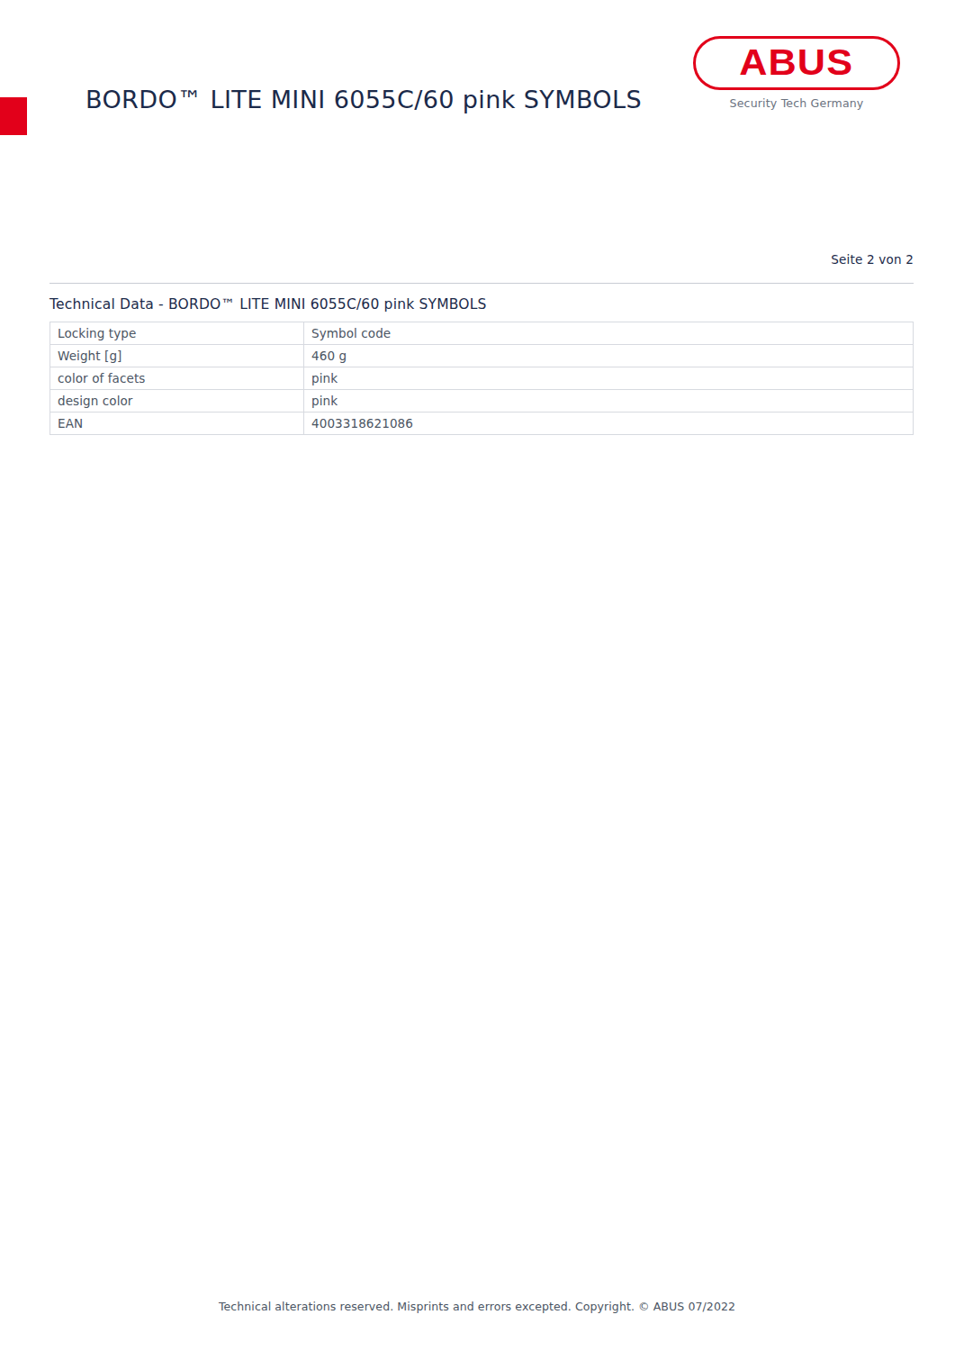BORDO™ LITE MINI 6055C/60 pink SYMBOLS
ABUS
Security Tech Germany
Seite 2 von 2
Technical Data - BORDO™ LITE MINI 6055C/60 pink SYMBOLS
| Locking type | Symbol code |
| Weight [g] | 460 g |
| color of facets | pink |
| design color | pink |
| EAN | 4003318621086 |
Technical alterations reserved. Misprints and errors excepted. Copyright. © ABUS 07/2022